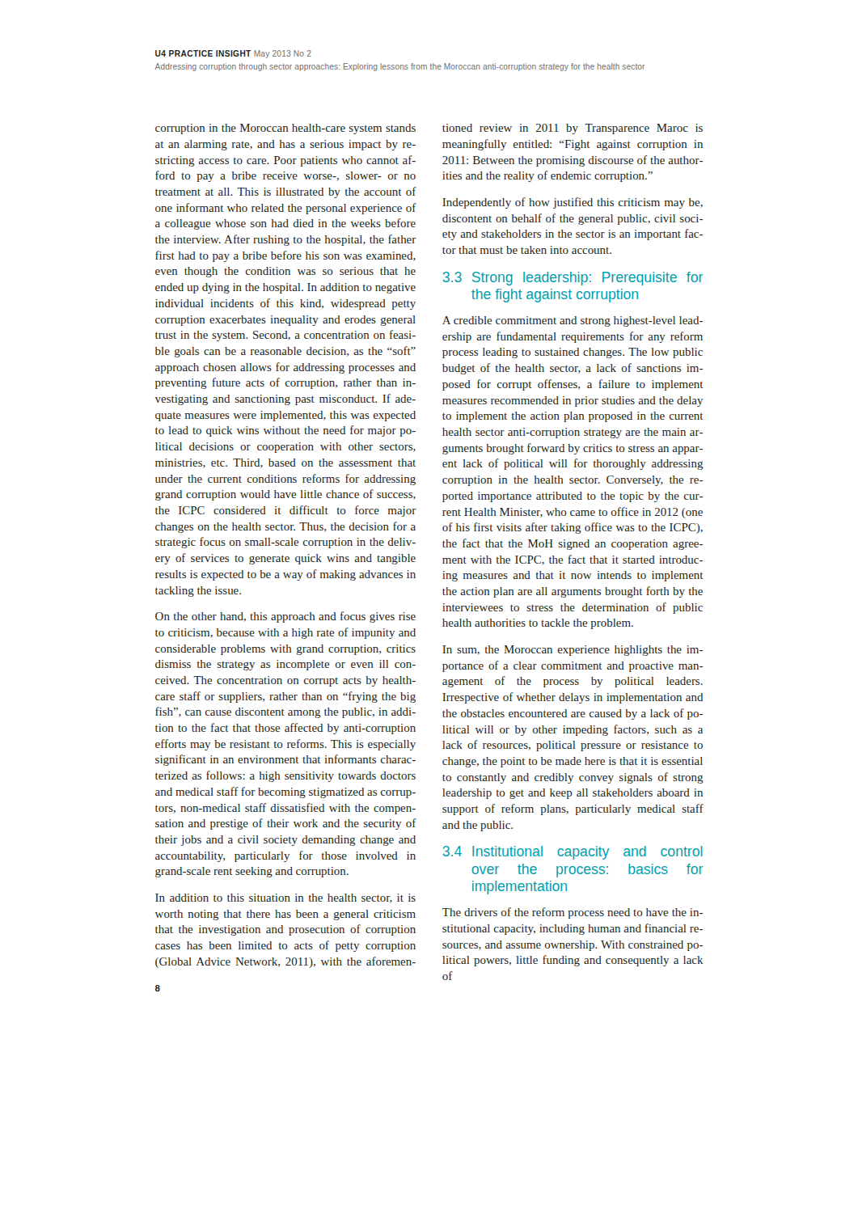U4 PRACTICE INSIGHT May 2013 No 2
Addressing corruption through sector approaches: Exploring lessons from the Moroccan anti-corruption strategy for the health sector
corruption in the Moroccan health-care system stands at an alarming rate, and has a serious impact by restricting access to care. Poor patients who cannot afford to pay a bribe receive worse-, slower- or no treatment at all. This is illustrated by the account of one informant who related the personal experience of a colleague whose son had died in the weeks before the interview. After rushing to the hospital, the father first had to pay a bribe before his son was examined, even though the condition was so serious that he ended up dying in the hospital. In addition to negative individual incidents of this kind, widespread petty corruption exacerbates inequality and erodes general trust in the system. Second, a concentration on feasible goals can be a reasonable decision, as the “soft” approach chosen allows for addressing processes and preventing future acts of corruption, rather than investigating and sanctioning past misconduct. If adequate measures were implemented, this was expected to lead to quick wins without the need for major political decisions or cooperation with other sectors, ministries, etc. Third, based on the assessment that under the current conditions reforms for addressing grand corruption would have little chance of success, the ICPC considered it difficult to force major changes on the health sector. Thus, the decision for a strategic focus on small-scale corruption in the delivery of services to generate quick wins and tangible results is expected to be a way of making advances in tackling the issue.
On the other hand, this approach and focus gives rise to criticism, because with a high rate of impunity and considerable problems with grand corruption, critics dismiss the strategy as incomplete or even ill conceived. The concentration on corrupt acts by health-care staff or suppliers, rather than on “frying the big fish”, can cause discontent among the public, in addition to the fact that those affected by anti-corruption efforts may be resistant to reforms. This is especially significant in an environment that informants characterized as follows: a high sensitivity towards doctors and medical staff for becoming stigmatized as corruptors, non-medical staff dissatisfied with the compensation and prestige of their work and the security of their jobs and a civil society demanding change and accountability, particularly for those involved in grand-scale rent seeking and corruption.
In addition to this situation in the health sector, it is worth noting that there has been a general criticism that the investigation and prosecution of corruption cases has been limited to acts of petty corruption (Global Advice Network, 2011), with the aforementioned review in 2011 by Transparence Maroc is meaningfully entitled: “Fight against corruption in 2011: Between the promising discourse of the authorities and the reality of endemic corruption.”
Independently of how justified this criticism may be, discontent on behalf of the general public, civil society and stakeholders in the sector is an important factor that must be taken into account.
3.3 Strong leadership: Prerequisite for the fight against corruption
A credible commitment and strong highest-level leadership are fundamental requirements for any reform process leading to sustained changes. The low public budget of the health sector, a lack of sanctions imposed for corrupt offenses, a failure to implement measures recommended in prior studies and the delay to implement the action plan proposed in the current health sector anti-corruption strategy are the main arguments brought forward by critics to stress an apparent lack of political will for thoroughly addressing corruption in the health sector. Conversely, the reported importance attributed to the topic by the current Health Minister, who came to office in 2012 (one of his first visits after taking office was to the ICPC), the fact that the MoH signed an cooperation agreement with the ICPC, the fact that it started introducing measures and that it now intends to implement the action plan are all arguments brought forth by the interviewees to stress the determination of public health authorities to tackle the problem.
In sum, the Moroccan experience highlights the importance of a clear commitment and proactive management of the process by political leaders. Irrespective of whether delays in implementation and the obstacles encountered are caused by a lack of political will or by other impeding factors, such as a lack of resources, political pressure or resistance to change, the point to be made here is that it is essential to constantly and credibly convey signals of strong leadership to get and keep all stakeholders aboard in support of reform plans, particularly medical staff and the public.
3.4 Institutional capacity and control over the process: basics for implementation
The drivers of the reform process need to have the institutional capacity, including human and financial resources, and assume ownership. With constrained political powers, little funding and consequently a lack of
8